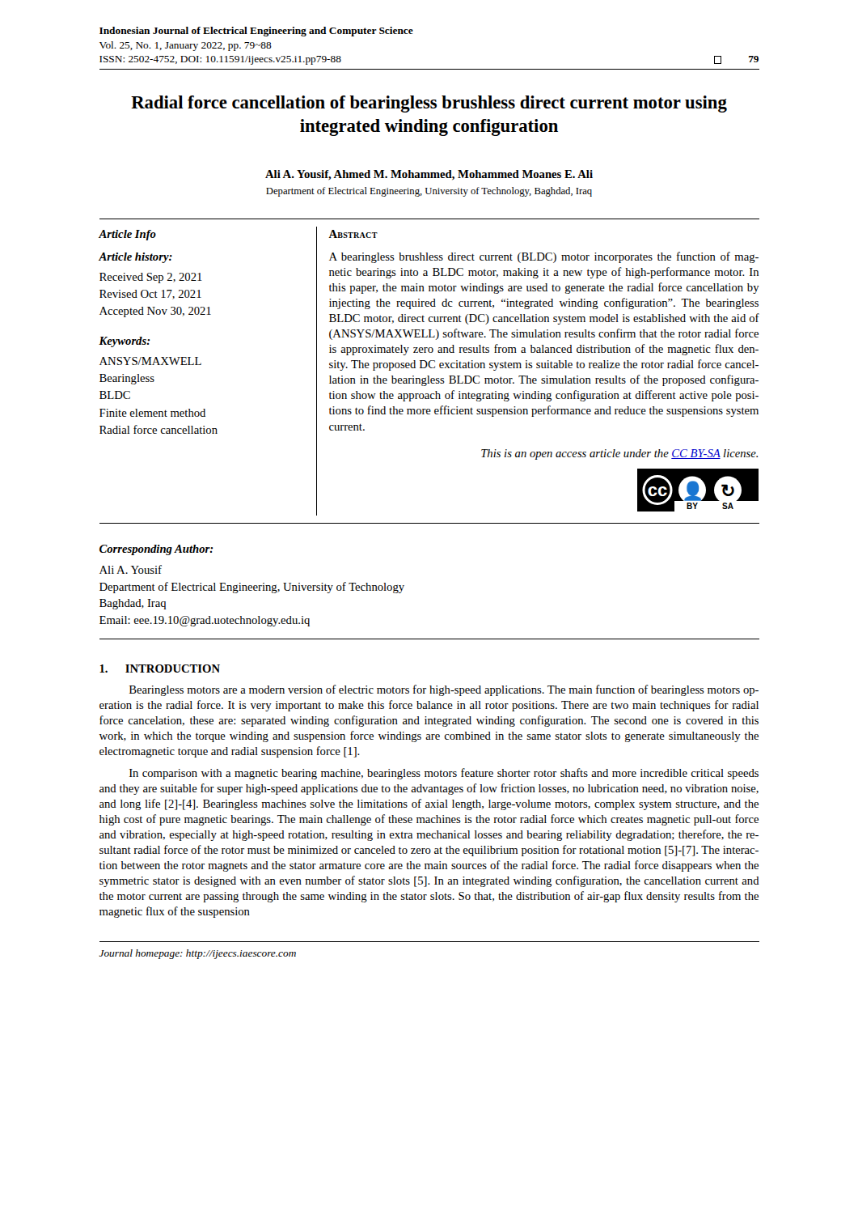Indonesian Journal of Electrical Engineering and Computer Science
Vol. 25, No. 1, January 2022, pp. 79~88
ISSN: 2502-4752, DOI: 10.11591/ijeecs.v25.i1.pp79-88 79
Radial force cancellation of bearingless brushless direct current motor using integrated winding configuration
Ali A. Yousif, Ahmed M. Mohammed, Mohammed Moanes E. Ali
Department of Electrical Engineering, University of Technology, Baghdad, Iraq
Article Info
Article history:
Received Sep 2, 2021
Revised Oct 17, 2021
Accepted Nov 30, 2021
Keywords:
ANSYS/MAXWELL
Bearingless
BLDC
Finite element method
Radial force cancellation
Abstract
A bearingless brushless direct current (BLDC) motor incorporates the function of magnetic bearings into a BLDC motor, making it a new type of high-performance motor. In this paper, the main motor windings are used to generate the radial force cancellation by injecting the required dc current, “integrated winding configuration”. The bearingless BLDC motor, direct current (DC) cancellation system model is established with the aid of (ANSYS/MAXWELL) software. The simulation results confirm that the rotor radial force is approximately zero and results from a balanced distribution of the magnetic flux density. The proposed DC excitation system is suitable to realize the rotor radial force cancellation in the bearingless BLDC motor. The simulation results of the proposed configuration show the approach of integrating winding configuration at different active pole positions to find the more efficient suspension performance and reduce the suspensions system current.
This is an open access article under the CC BY-SA license.
cc 👤 ↻ BY SA
Corresponding Author:
Ali A. Yousif
Department of Electrical Engineering, University of Technology
Baghdad, Iraq
Email: eee.19.10@grad.uotechnology.edu.iq
1. INTRODUCTION
Bearingless motors are a modern version of electric motors for high-speed applications. The main function of bearingless motors operation is the radial force. It is very important to make this force balance in all rotor positions. There are two main techniques for radial force cancelation, these are: separated winding configuration and integrated winding configuration. The second one is covered in this work, in which the torque winding and suspension force windings are combined in the same stator slots to generate simultaneously the electromagnetic torque and radial suspension force [1].
In comparison with a magnetic bearing machine, bearingless motors feature shorter rotor shafts and more incredible critical speeds and they are suitable for super high-speed applications due to the advantages of low friction losses, no lubrication need, no vibration noise, and long life [2]-[4]. Bearingless machines solve the limitations of axial length, large-volume motors, complex system structure, and the high cost of pure magnetic bearings. The main challenge of these machines is the rotor radial force which creates magnetic pull-out force and vibration, especially at high-speed rotation, resulting in extra mechanical losses and bearing reliability degradation; therefore, the resultant radial force of the rotor must be minimized or canceled to zero at the equilibrium position for rotational motion [5]-[7]. The interaction between the rotor magnets and the stator armature core are the main sources of the radial force. The radial force disappears when the symmetric stator is designed with an even number of stator slots [5]. In an integrated winding configuration, the cancellation current and the motor current are passing through the same winding in the stator slots. So that, the distribution of air-gap flux density results from the magnetic flux of the suspension
Journal homepage: http://ijeecs.iaescore.com